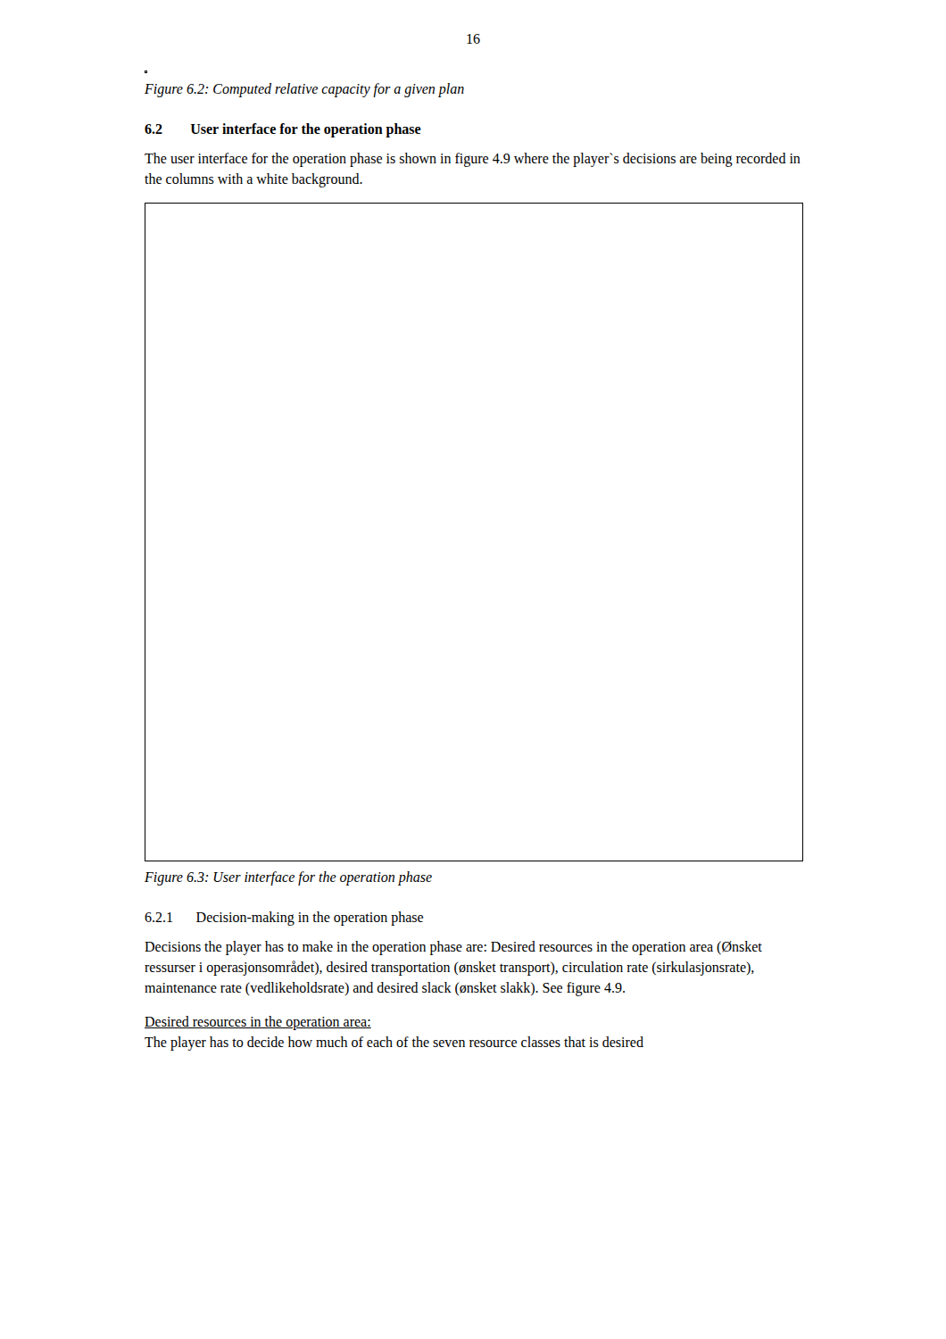16
Figure 6.2: Computed relative capacity for a given plan
6.2 User interface for the operation phase
The user interface for the operation phase is shown in figure 4.9 where the player`s decisions are being recorded in the columns with a white background.
Figure 6.3: User interface for the operation phase
6.2.1 Decision-making in the operation phase
Decisions the player has to make in the operation phase are: Desired resources in the operation area (Ønsket ressurser i operasjonsområdet), desired transportation (ønsket transport), circulation rate (sirkulasjonsrate), maintenance rate (vedlikeholdsrate) and desired slack (ønsket slakk). See figure 4.9.
Desired resources in the operation area:
The player has to decide how much of each of the seven resource classes that is desired